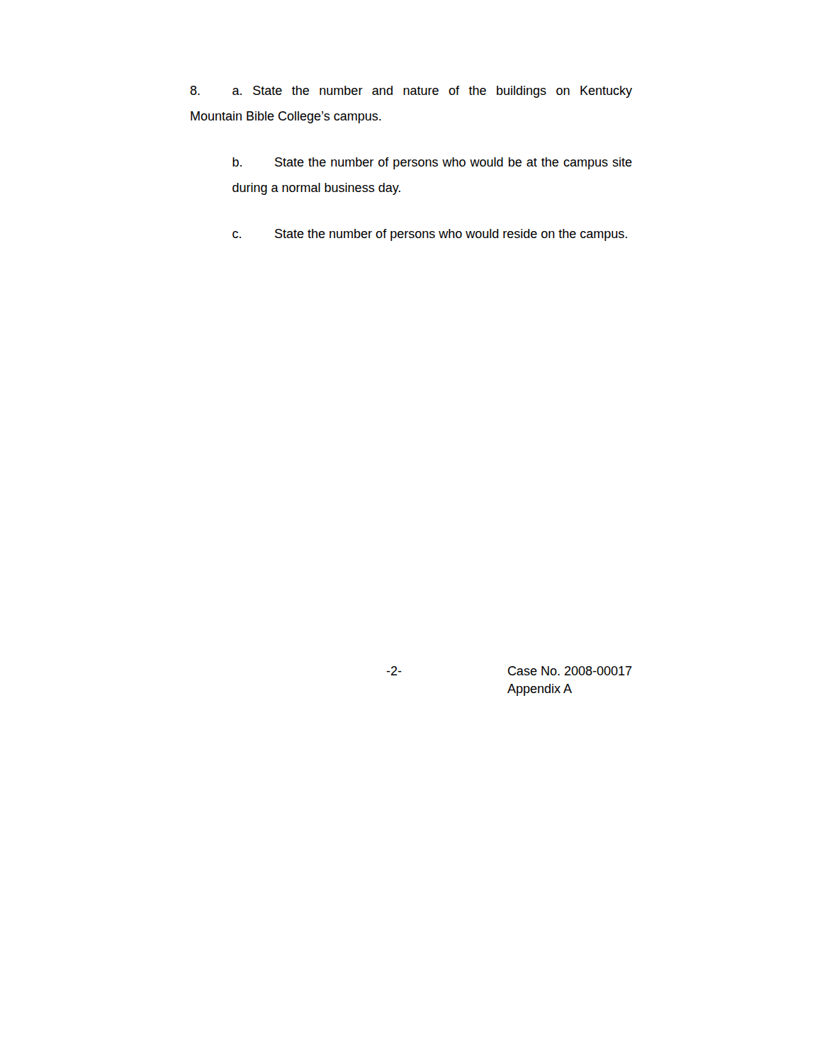8. a. State the number and nature of the buildings on Kentucky Mountain Bible College’s campus.
b. State the number of persons who would be at the campus site during a normal business day.
c. State the number of persons who would reside on the campus.
-2-
Case No. 2008-00017
Appendix A